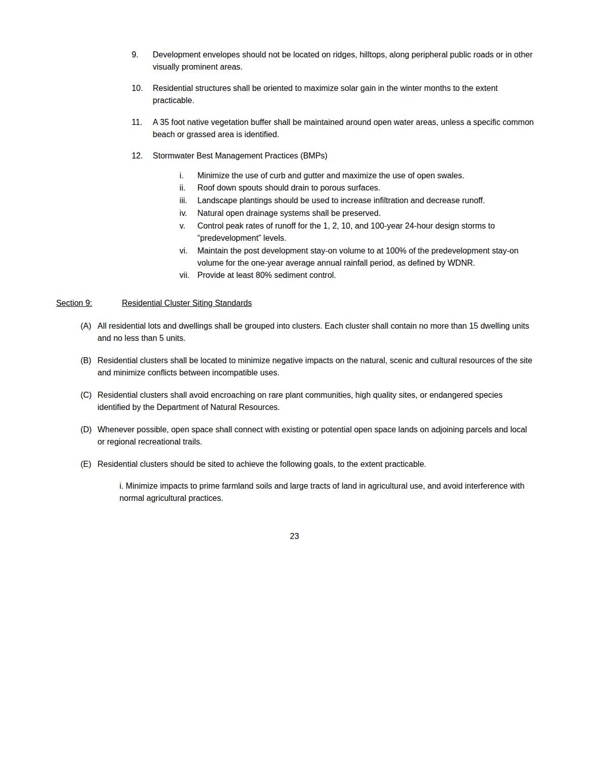9. Development envelopes should not be located on ridges, hilltops, along peripheral public roads or in other visually prominent areas.
10. Residential structures shall be oriented to maximize solar gain in the winter months to the extent practicable.
11. A 35 foot native vegetation buffer shall be maintained around open water areas, unless a specific common beach or grassed area is identified.
12. Stormwater Best Management Practices (BMPs)
i. Minimize the use of curb and gutter and maximize the use of open swales.
ii. Roof down spouts should drain to porous surfaces.
iii. Landscape plantings should be used to increase infiltration and decrease runoff.
iv. Natural open drainage systems shall be preserved.
v. Control peak rates of runoff for the 1, 2, 10, and 100-year 24-hour design storms to “predevelopment” levels.
vi. Maintain the post development stay-on volume to at 100% of the predevelopment stay-on volume for the one-year average annual rainfall period, as defined by WDNR.
vii. Provide at least 80% sediment control.
Section 9: Residential Cluster Siting Standards
(A) All residential lots and dwellings shall be grouped into clusters. Each cluster shall contain no more than 15 dwelling units and no less than 5 units.
(B) Residential clusters shall be located to minimize negative impacts on the natural, scenic and cultural resources of the site and minimize conflicts between incompatible uses.
(C) Residential clusters shall avoid encroaching on rare plant communities, high quality sites, or endangered species identified by the Department of Natural Resources.
(D) Whenever possible, open space shall connect with existing or potential open space lands on adjoining parcels and local or regional recreational trails.
(E) Residential clusters should be sited to achieve the following goals, to the extent practicable.
i. Minimize impacts to prime farmland soils and large tracts of land in agricultural use, and avoid interference with normal agricultural practices.
23